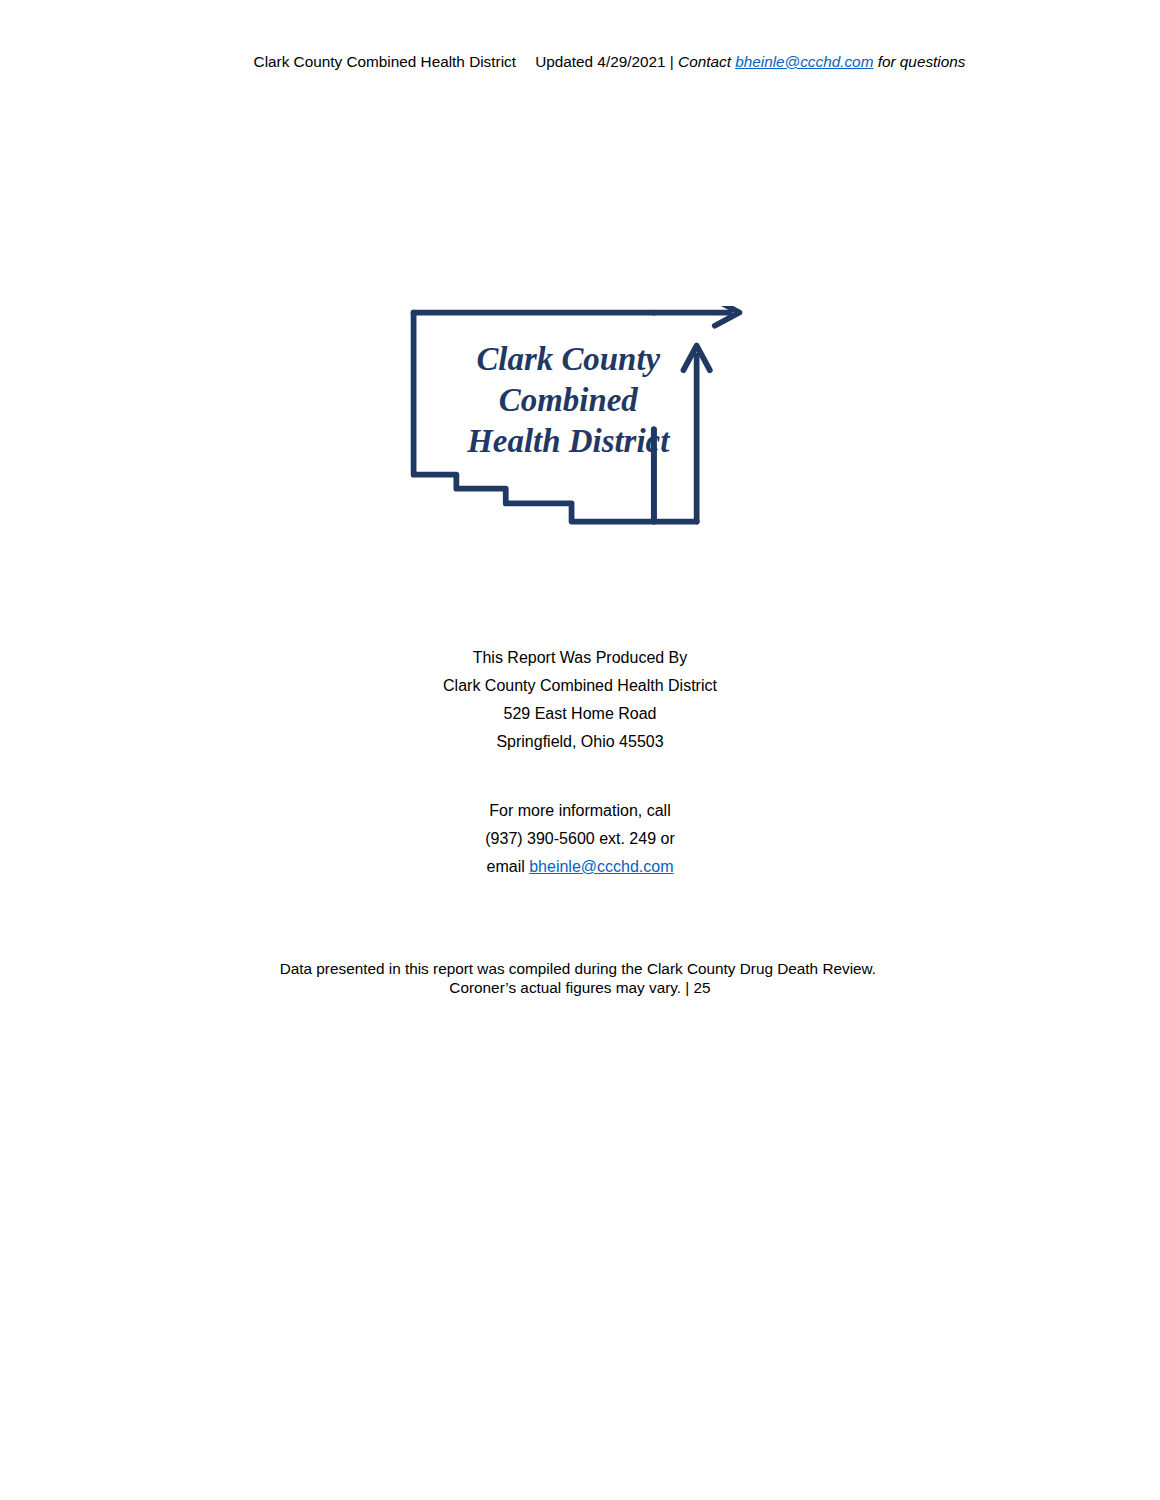Clark County Combined Health District
Updated 4/29/2021 | Contact bheinle@ccchd.com for questions
Clark County Combined Health District
This Report Was Produced By
Clark County Combined Health District
529 East Home Road
Springfield, Ohio 45503
For more information, call
(937) 390-5600 ext. 249 or
email bheinle@ccchd.com
Data presented in this report was compiled during the Clark County Drug Death Review. Coroner’s actual figures may vary. | 25